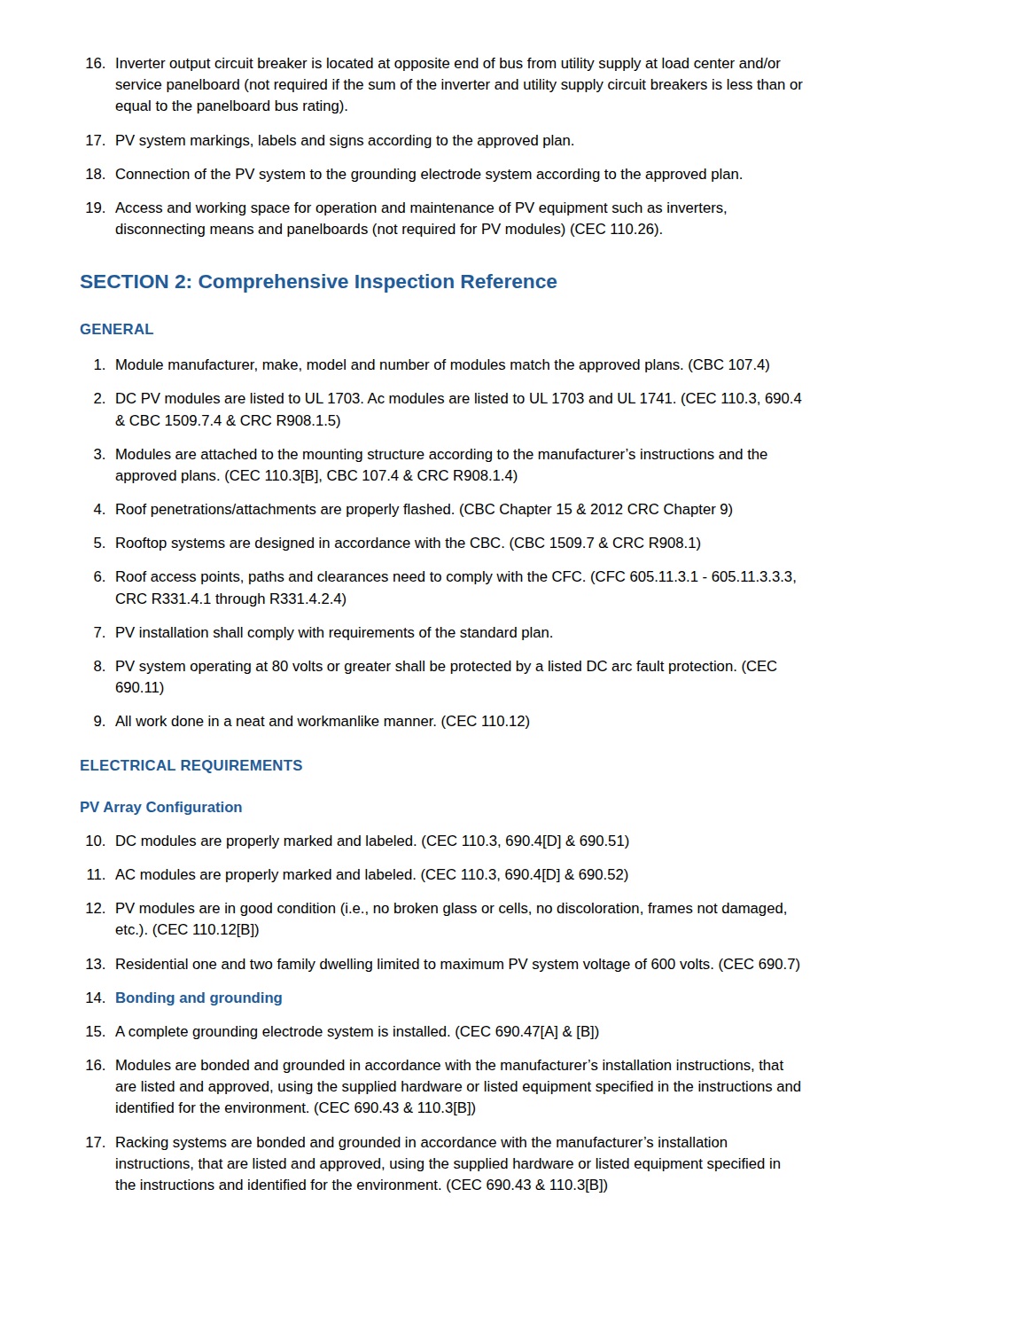Inverter output circuit breaker is located at opposite end of bus from utility supply at load center and/or service panelboard (not required if the sum of the inverter and utility supply circuit breakers is less than or equal to the panelboard bus rating).
PV system markings, labels and signs according to the approved plan.
Connection of the PV system to the grounding electrode system according to the approved plan.
Access and working space for operation and maintenance of PV equipment such as inverters, disconnecting means and panelboards (not required for PV modules) (CEC 110.26).
SECTION 2: Comprehensive Inspection Reference
GENERAL
Module manufacturer, make, model and number of modules match the approved plans. (CBC 107.4)
DC PV modules are listed to UL 1703. Ac modules are listed to UL 1703 and UL 1741. (CEC 110.3, 690.4 & CBC 1509.7.4 & CRC R908.1.5)
Modules are attached to the mounting structure according to the manufacturer’s instructions and the approved plans. (CEC 110.3[B], CBC 107.4 & CRC R908.1.4)
Roof penetrations/attachments are properly flashed. (CBC Chapter 15 & 2012 CRC Chapter 9)
Rooftop systems are designed in accordance with the CBC. (CBC 1509.7 & CRC R908.1)
Roof access points, paths and clearances need to comply with the CFC. (CFC 605.11.3.1 - 605.11.3.3.3, CRC R331.4.1 through R331.4.2.4)
PV installation shall comply with requirements of the standard plan.
PV system operating at 80 volts or greater shall be protected by a listed DC arc fault protection. (CEC 690.11)
All work done in a neat and workmanlike manner. (CEC 110.12)
ELECTRICAL REQUIREMENTS
PV Array Configuration
DC modules are properly marked and labeled. (CEC 110.3, 690.4[D] & 690.51)
AC modules are properly marked and labeled. (CEC 110.3, 690.4[D] & 690.52)
PV modules are in good condition (i.e., no broken glass or cells, no discoloration, frames not damaged, etc.). (CEC 110.12[B])
Residential one and two family dwelling limited to maximum PV system voltage of 600 volts. (CEC 690.7)
Bonding and grounding
A complete grounding electrode system is installed. (CEC 690.47[A] & [B])
Modules are bonded and grounded in accordance with the manufacturer’s installation instructions, that are listed and approved, using the supplied hardware or listed equipment specified in the instructions and identified for the environment. (CEC 690.43 & 110.3[B])
Racking systems are bonded and grounded in accordance with the manufacturer’s installation instructions, that are listed and approved, using the supplied hardware or listed equipment specified in the instructions and identified for the environment. (CEC 690.43 & 110.3[B])